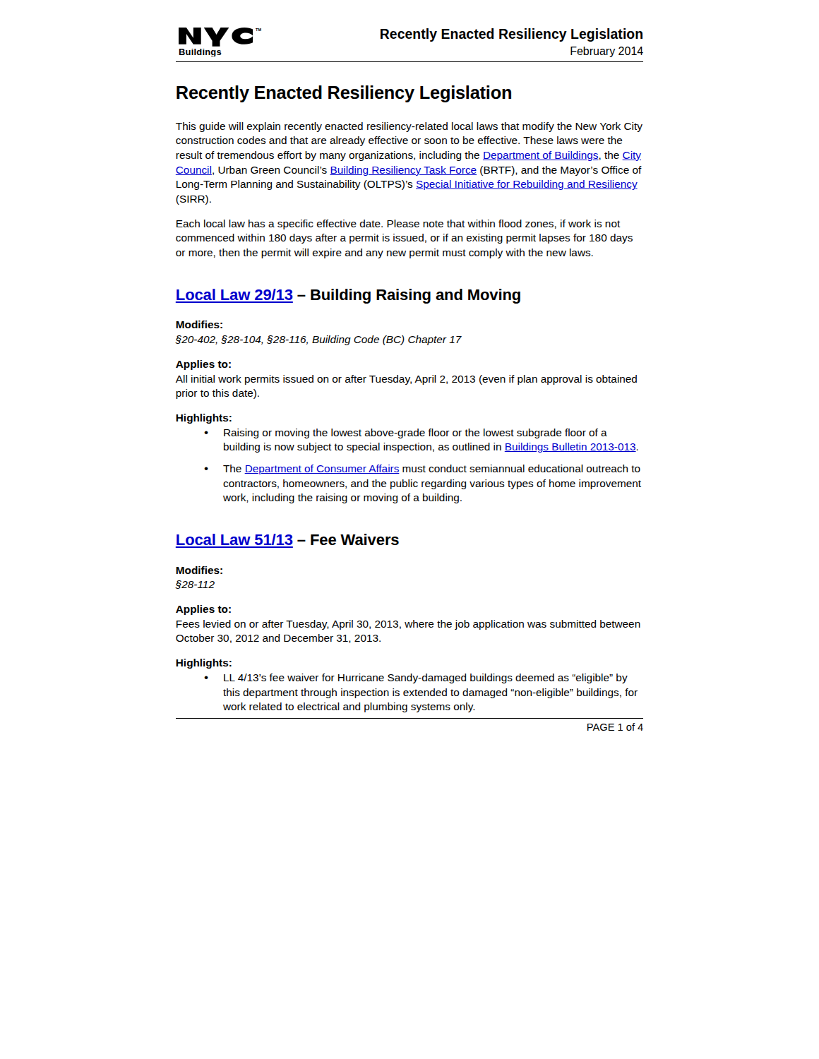TM Buildings
Recently Enacted Resiliency Legislation
February 2014
Recently Enacted Resiliency Legislation
This guide will explain recently enacted resiliency-related local laws that modify the New York City construction codes and that are already effective or soon to be effective. These laws were the result of tremendous effort by many organizations, including the Department of Buildings, the City Council, Urban Green Council’s Building Resiliency Task Force (BRTF), and the Mayor’s Office of Long-Term Planning and Sustainability (OLTPS)’s Special Initiative for Rebuilding and Resiliency (SIRR).
Each local law has a specific effective date. Please note that within flood zones, if work is not commenced within 180 days after a permit is issued, or if an existing permit lapses for 180 days or more, then the permit will expire and any new permit must comply with the new laws.
Local Law 29/13 – Building Raising and Moving
Modifies:
§20-402, §28-104, §28-116, Building Code (BC) Chapter 17
Applies to:
All initial work permits issued on or after Tuesday, April 2, 2013 (even if plan approval is obtained prior to this date).
Highlights:
Raising or moving the lowest above-grade floor or the lowest subgrade floor of a building is now subject to special inspection, as outlined in Buildings Bulletin 2013-013.
The Department of Consumer Affairs must conduct semiannual educational outreach to contractors, homeowners, and the public regarding various types of home improvement work, including the raising or moving of a building.
Local Law 51/13 – Fee Waivers
Modifies:
§28-112
Applies to:
Fees levied on or after Tuesday, April 30, 2013, where the job application was submitted between October 30, 2012 and December 31, 2013.
Highlights:
LL 4/13’s fee waiver for Hurricane Sandy-damaged buildings deemed as “eligible” by this department through inspection is extended to damaged “non-eligible” buildings, for work related to electrical and plumbing systems only.
PAGE 1 of 4